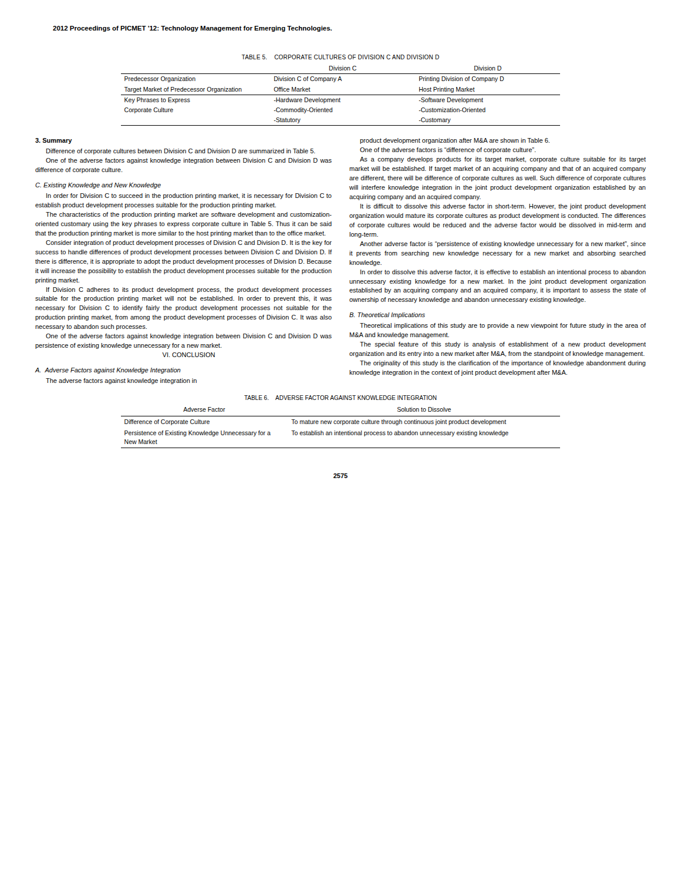2012 Proceedings of PICMET '12: Technology Management for Emerging Technologies.
TABLE 5. CORPORATE CULTURES OF DIVISION C AND DIVISION D
| | Division C | Division D |
| --- | --- | --- |
| Predecessor Organization | Division C of Company A | Printing Division of Company D |
| Target Market of Predecessor Organization | Office Market | Host Printing Market |
| Key Phrases to Express | -Hardware Development | -Software Development |
| Corporate Culture | -Commodity-Oriented | -Customization-Oriented |
| | -Statutory | -Customary |
3. Summary
Difference of corporate cultures between Division C and Division D are summarized in Table 5.
One of the adverse factors against knowledge integration between Division C and Division D was difference of corporate culture.
C. Existing Knowledge and New Knowledge
In order for Division C to succeed in the production printing market, it is necessary for Division C to establish product development processes suitable for the production printing market.
The characteristics of the production printing market are software development and customization-oriented customary using the key phrases to express corporate culture in Table 5. Thus it can be said that the production printing market is more similar to the host printing market than to the office market.
Consider integration of product development processes of Division C and Division D. It is the key for success to handle differences of product development processes between Division C and Division D. If there is difference, it is appropriate to adopt the product development processes of Division D. Because it will increase the possibility to establish the product development processes suitable for the production printing market.
If Division C adheres to its product development process, the product development processes suitable for the production printing market will not be established. In order to prevent this, it was necessary for Division C to identify fairly the product development processes not suitable for the production printing market, from among the product development processes of Division C. It was also necessary to abandon such processes.
One of the adverse factors against knowledge integration between Division C and Division D was persistence of existing knowledge unnecessary for a new market.
VI. CONCLUSION
A. Adverse Factors against Knowledge Integration
The adverse factors against knowledge integration in
product development organization after M&A are shown in Table 6.
One of the adverse factors is “difference of corporate culture”.
As a company develops products for its target market, corporate culture suitable for its target market will be established. If target market of an acquiring company and that of an acquired company are different, there will be difference of corporate cultures as well. Such difference of corporate cultures will interfere knowledge integration in the joint product development organization established by an acquiring company and an acquired company.
It is difficult to dissolve this adverse factor in short-term. However, the joint product development organization would mature its corporate cultures as product development is conducted. The differences of corporate cultures would be reduced and the adverse factor would be dissolved in mid-term and long-term.
Another adverse factor is “persistence of existing knowledge unnecessary for a new market”, since it prevents from searching new knowledge necessary for a new market and absorbing searched knowledge.
In order to dissolve this adverse factor, it is effective to establish an intentional process to abandon unnecessary existing knowledge for a new market. In the joint product development organization established by an acquiring company and an acquired company, it is important to assess the state of ownership of necessary knowledge and abandon unnecessary existing knowledge.
B. Theoretical Implications
Theoretical implications of this study are to provide a new viewpoint for future study in the area of M&A and knowledge management.
The special feature of this study is analysis of establishment of a new product development organization and its entry into a new market after M&A, from the standpoint of knowledge management.
The originality of this study is the clarification of the importance of knowledge abandonment during knowledge integration in the context of joint product development after M&A.
TABLE 6. ADVERSE FACTOR AGAINST KNOWLEDGE INTEGRATION
| Adverse Factor | Solution to Dissolve |
| --- | --- |
| Difference of Corporate Culture | To mature new corporate culture through continuous joint product development |
| Persistence of Existing Knowledge Unnecessary for a New Market | To establish an intentional process to abandon unnecessary existing knowledge |
2575